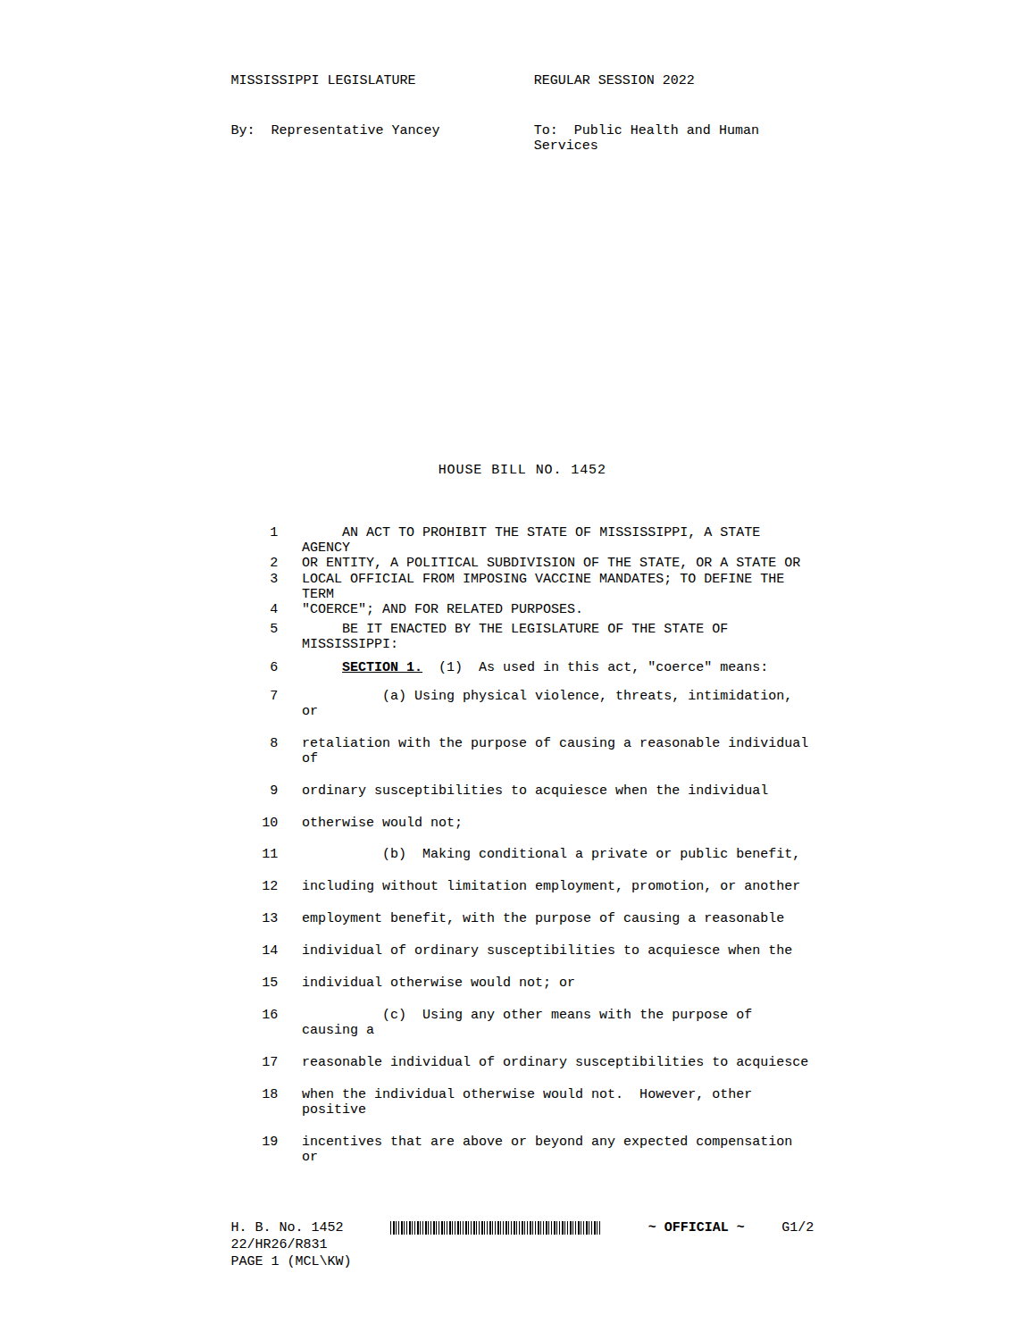| MISSISSIPPI LEGISLATURE | REGULAR SESSION 2022 |
| By: Representative Yancey | To: Public Health and Human Services |
HOUSE BILL NO. 1452
| 1 | AN ACT TO PROHIBIT THE STATE OF MISSISSIPPI, A STATE AGENCY |
| 2 | OR ENTITY, A POLITICAL SUBDIVISION OF THE STATE, OR A STATE OR |
| 3 | LOCAL OFFICIAL FROM IMPOSING VACCINE MANDATES; TO DEFINE THE TERM |
| 4 | "COERCE"; AND FOR RELATED PURPOSES. |
| 5 | BE IT ENACTED BY THE LEGISLATURE OF THE STATE OF MISSISSIPPI: |
| 6 | SECTION 1. (1) As used in this act, "coerce" means: |
| 7 | (a) Using physical violence, threats, intimidation, or |
| 8 | retaliation with the purpose of causing a reasonable individual of |
| 9 | ordinary susceptibilities to acquiesce when the individual |
| 10 | otherwise would not; |
| 11 | (b) Making conditional a private or public benefit, |
| 12 | including without limitation employment, promotion, or another |
| 13 | employment benefit, with the purpose of causing a reasonable |
| 14 | individual of ordinary susceptibilities to acquiesce when the |
| 15 | individual otherwise would not; or |
| 16 | (c) Using any other means with the purpose of causing a |
| 17 | reasonable individual of ordinary susceptibilities to acquiesce |
| 18 | when the individual otherwise would not. However, other positive |
| 19 | incentives that are above or beyond any expected compensation or |
| H. B. No. 1452 | | ~ OFFICIAL ~ | G1/2 |
22/HR26/R831
PAGE 1 (MCL\KW)